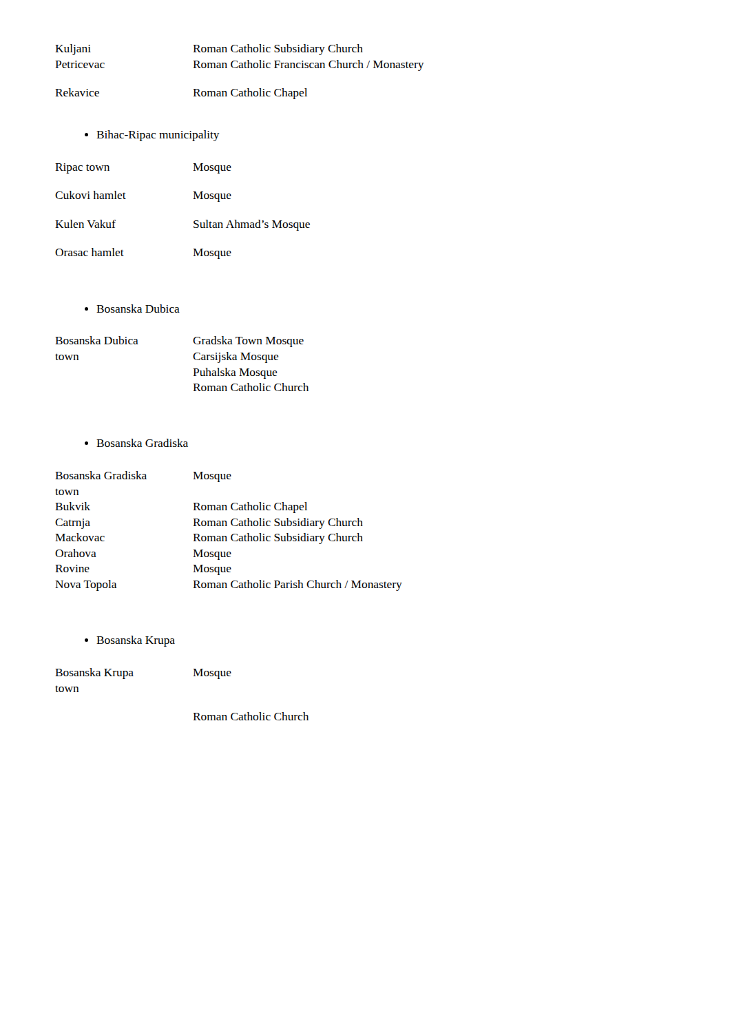| Kuljani | Roman Catholic Subsidiary Church |
| Petricevac | Roman Catholic Franciscan Church / Monastery |
| Rekavice | Roman Catholic Chapel |
Bihac-Ripac municipality
| Ripac town | Mosque |
| Cukovi hamlet | Mosque |
| Kulen Vakuf | Sultan Ahmad’s Mosque |
| Orasac hamlet | Mosque |
Bosanska Dubica
| Bosanska Dubica town | Gradska Town Mosque Carsijska Mosque Puhalska Mosque Roman Catholic Church |
Bosanska Gradiska
| Bosanska Gradiska town | Mosque |
| Bukvik | Roman Catholic Chapel |
| Catrnja | Roman Catholic Subsidiary Church |
| Mackovac | Roman Catholic Subsidiary Church |
| Orahova | Mosque |
| Rovine | Mosque |
| Nova Topola | Roman Catholic Parish Church / Monastery |
Bosanska Krupa
| Bosanska Krupa town | Mosque |
| | Roman Catholic Church |